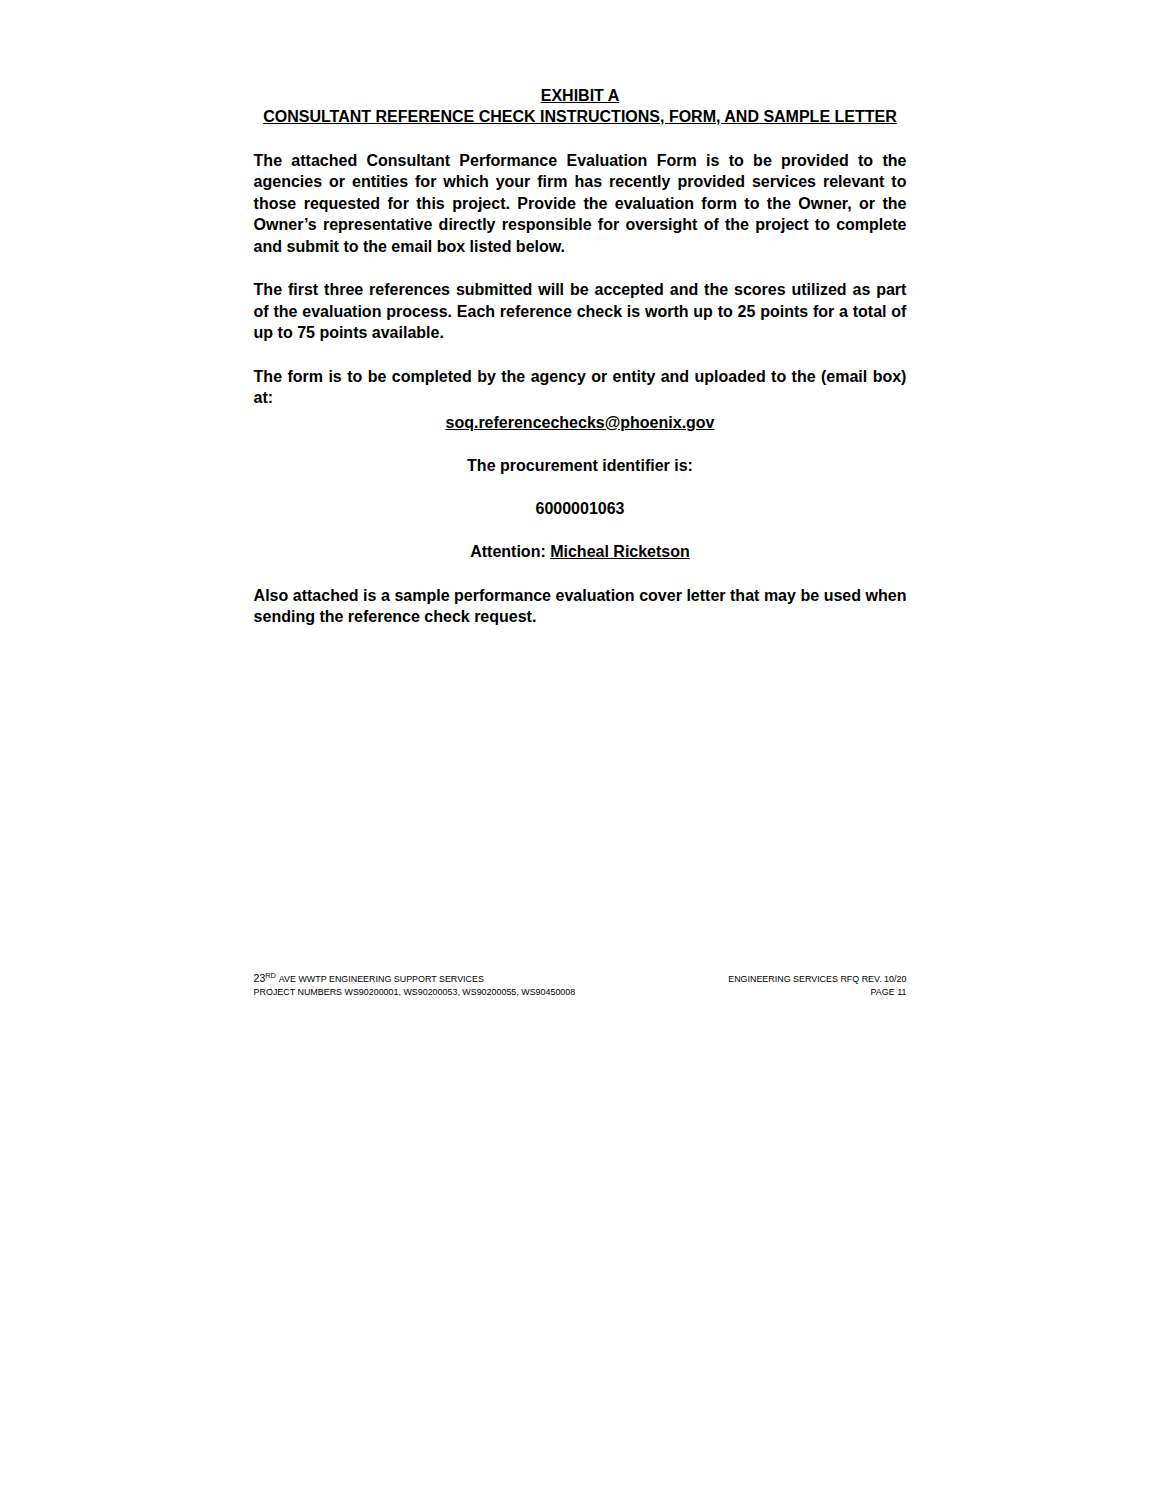EXHIBIT A
CONSULTANT REFERENCE CHECK INSTRUCTIONS, FORM, AND SAMPLE LETTER
The attached Consultant Performance Evaluation Form is to be provided to the agencies or entities for which your firm has recently provided services relevant to those requested for this project. Provide the evaluation form to the Owner, or the Owner’s representative directly responsible for oversight of the project to complete and submit to the email box listed below.
The first three references submitted will be accepted and the scores utilized as part of the evaluation process. Each reference check is worth up to 25 points for a total of up to 75 points available.
The form is to be completed by the agency or entity and uploaded to the (email box) at:
soq.referencechecks@phoenix.gov
The procurement identifier is:
6000001063
Attention: Micheal Ricketson
Also attached is a sample performance evaluation cover letter that may be used when sending the reference check request.
23RD AVE WWTP ENGINEERING SUPPORT SERVICES
PROJECT NUMBERS WS90200001, WS90200053, WS90200055, WS90450008
ENGINEERING SERVICES RFQ REV. 10/20
PAGE 11